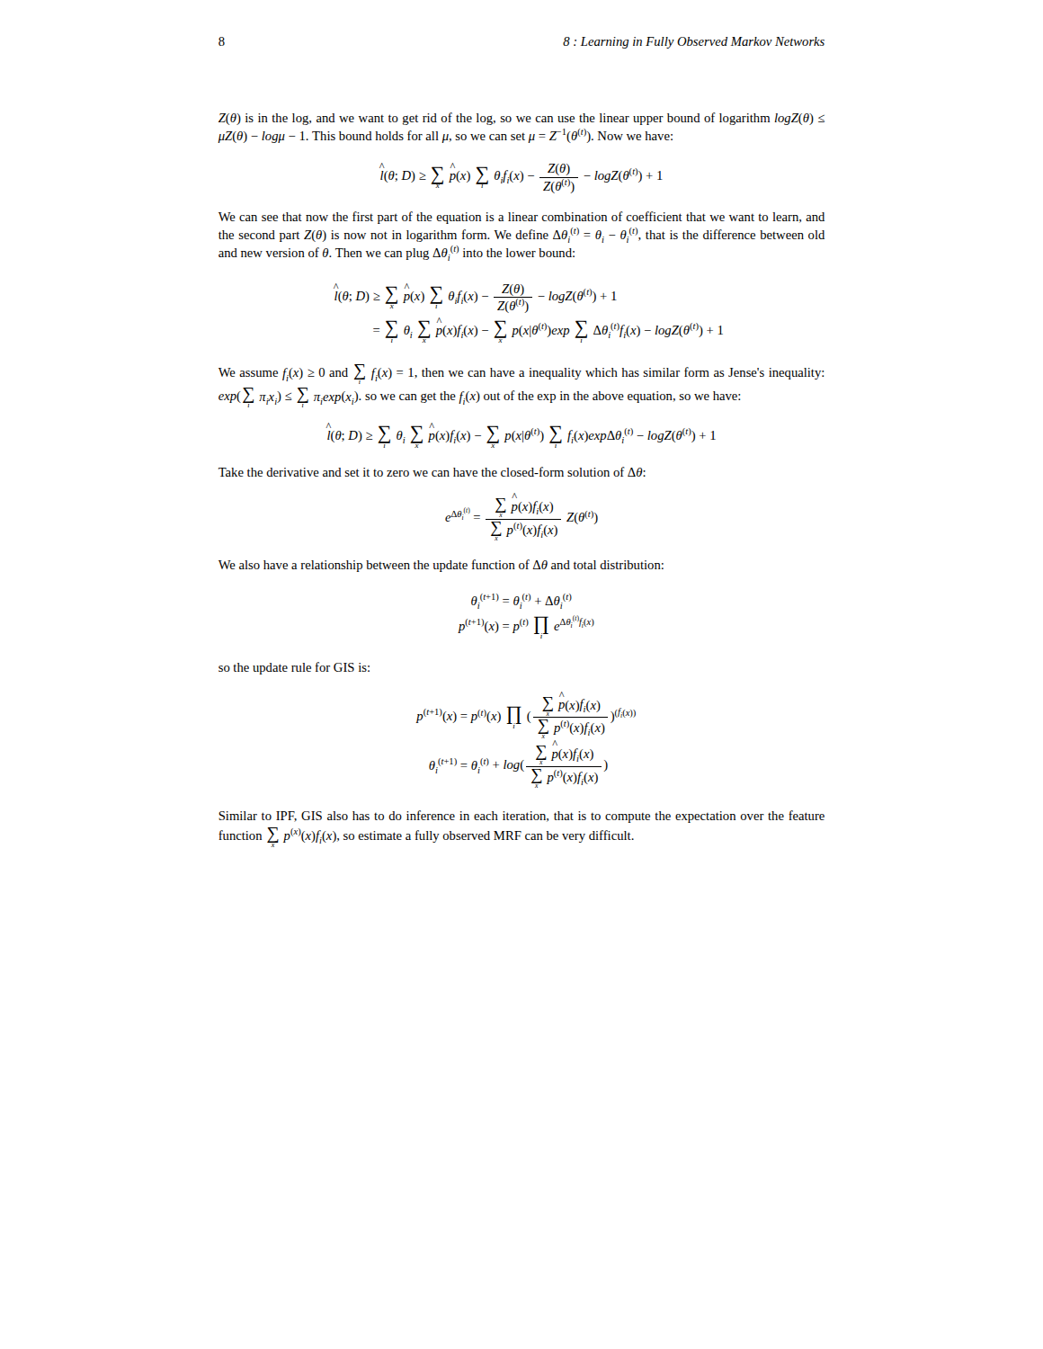8 8 : Learning in Fully Observed Markov Networks
Z(θ) is in the log, and we want to get rid of the log, so we can use the linear upper bound of logarithm logZ(θ) ≤ μZ(θ) − logμ − 1. This bound holds for all μ, so we can set μ = Z−1(θ(t)). Now we have:
l(θ; D) ≥ ∑x p(x) ∑i θifi(x) − Z(θ) Z(θ(t)) − logZ(θ(t)) + 1
We can see that now the first part of the equation is a linear combination of coefficient that we want to learn, and the second part Z(θ) is now not in logarithm form. We define Δθi(t) = θi − θi(t), that is the difference between old and new version of θ. Then we can plug Δθi(t) into the lower bound:
l(θ; D) ≥ ∑x p(x) ∑i θifi(x) − Z(θ) Z(θ(t)) − logZ(θ(t)) + 1 = ∑i θi ∑x p(x)fi(x) − ∑x p(x|θ(t))exp ∑i Δθi(t)fi(x) − logZ(θ(t)) + 1
We assume fi(x) ≥ 0 and ∑i fi(x) = 1, then we can have a inequality which has similar form as Jense's inequality: exp(∑i πixi) ≤ ∑i πiexp(xi). so we can get the fi(x) out of the exp in the above equation, so we have:
l(θ; D) ≥ ∑i θi ∑x p(x)fi(x) − ∑x p(x|θ(t)) ∑i fi(x)exp Δθi(t) − logZ(θ(t)) + 1
Take the derivative and set it to zero we can have the closed-form solution of Δθ:
eΔθi(t) = ∑x p(x)fi(x) ∑x p(t)(x)fi(x) Z(θ(t))
We also have a relationship between the update function of Δθ and total distribution:
θi(t+1) = θi(t) + Δθi(t) p(t+1)(x) = p(t) ∏i eΔθi(t)fi(x)
so the update rule for GIS is:
p(t+1)(x) = p(t)(x) ∏i ( ∑x p(x)fi(x) ∑x p(t)(x)fi(x) )(fi(x)) θi(t+1) = θi(t) + log( ∑x p(x)fi(x) ∑x p(t)(x)fi(x) )
Similar to IPF, GIS also has to do inference in each iteration, that is to compute the expectation over the feature function ∑x p(x)(x)fi(x), so estimate a fully observed MRF can be very difficult.